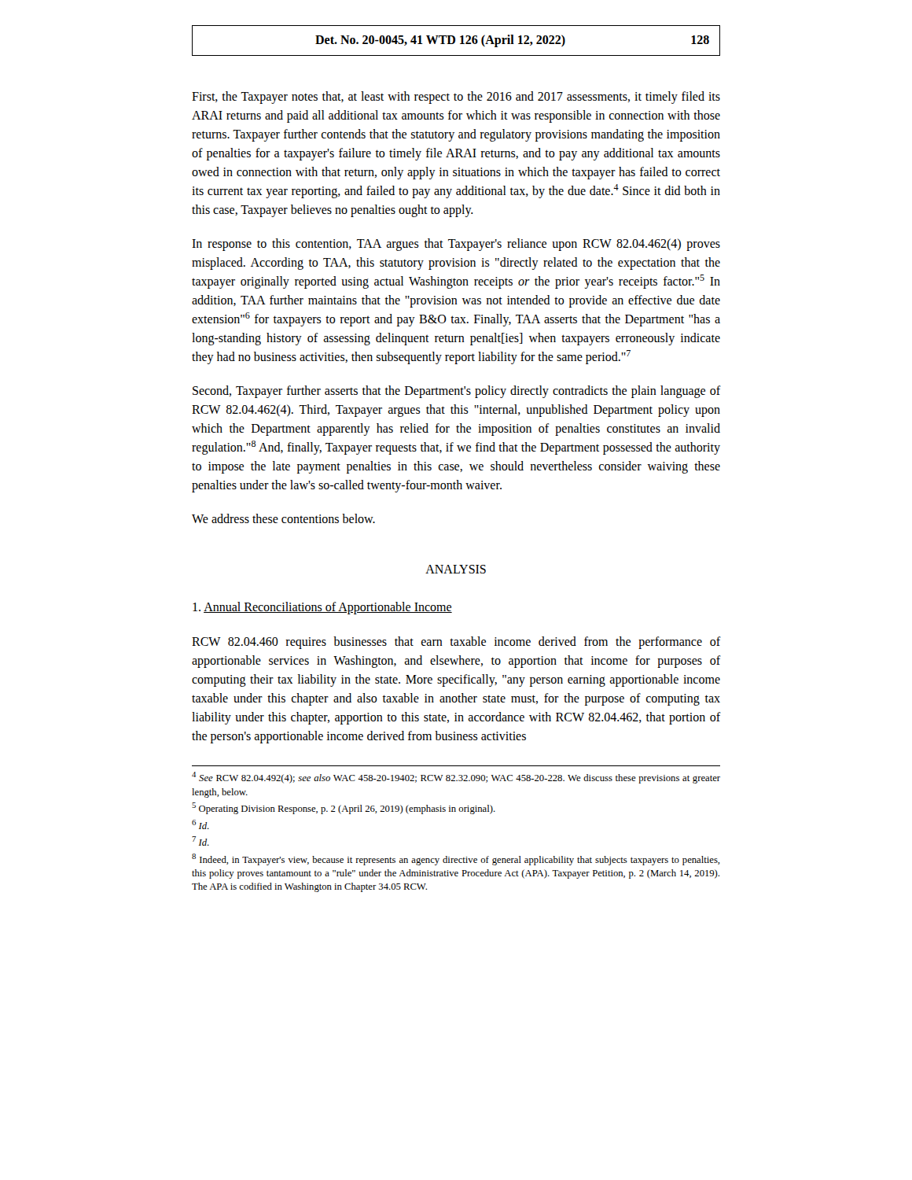Det. No. 20-0045, 41 WTD 126 (April 12, 2022) 128
First, the Taxpayer notes that, at least with respect to the 2016 and 2017 assessments, it timely filed its ARAI returns and paid all additional tax amounts for which it was responsible in connection with those returns. Taxpayer further contends that the statutory and regulatory provisions mandating the imposition of penalties for a taxpayer's failure to timely file ARAI returns, and to pay any additional tax amounts owed in connection with that return, only apply in situations in which the taxpayer has failed to correct its current tax year reporting, and failed to pay any additional tax, by the due date.4 Since it did both in this case, Taxpayer believes no penalties ought to apply.
In response to this contention, TAA argues that Taxpayer's reliance upon RCW 82.04.462(4) proves misplaced. According to TAA, this statutory provision is "directly related to the expectation that the taxpayer originally reported using actual Washington receipts or the prior year's receipts factor."5 In addition, TAA further maintains that the "provision was not intended to provide an effective due date extension"6 for taxpayers to report and pay B&O tax. Finally, TAA asserts that the Department "has a long-standing history of assessing delinquent return penalt[ies] when taxpayers erroneously indicate they had no business activities, then subsequently report liability for the same period."7
Second, Taxpayer further asserts that the Department's policy directly contradicts the plain language of RCW 82.04.462(4). Third, Taxpayer argues that this "internal, unpublished Department policy upon which the Department apparently has relied for the imposition of penalties constitutes an invalid regulation."8 And, finally, Taxpayer requests that, if we find that the Department possessed the authority to impose the late payment penalties in this case, we should nevertheless consider waiving these penalties under the law's so-called twenty-four-month waiver.
We address these contentions below.
ANALYSIS
1. Annual Reconciliations of Apportionable Income
RCW 82.04.460 requires businesses that earn taxable income derived from the performance of apportionable services in Washington, and elsewhere, to apportion that income for purposes of computing their tax liability in the state. More specifically, "any person earning apportionable income taxable under this chapter and also taxable in another state must, for the purpose of computing tax liability under this chapter, apportion to this state, in accordance with RCW 82.04.462, that portion of the person's apportionable income derived from business activities
4 See RCW 82.04.492(4); see also WAC 458-20-19402; RCW 82.32.090; WAC 458-20-228. We discuss these previsions at greater length, below.
5 Operating Division Response, p. 2 (April 26, 2019) (emphasis in original).
6 Id.
7 Id.
8 Indeed, in Taxpayer's view, because it represents an agency directive of general applicability that subjects taxpayers to penalties, this policy proves tantamount to a "rule" under the Administrative Procedure Act (APA). Taxpayer Petition, p. 2 (March 14, 2019). The APA is codified in Washington in Chapter 34.05 RCW.